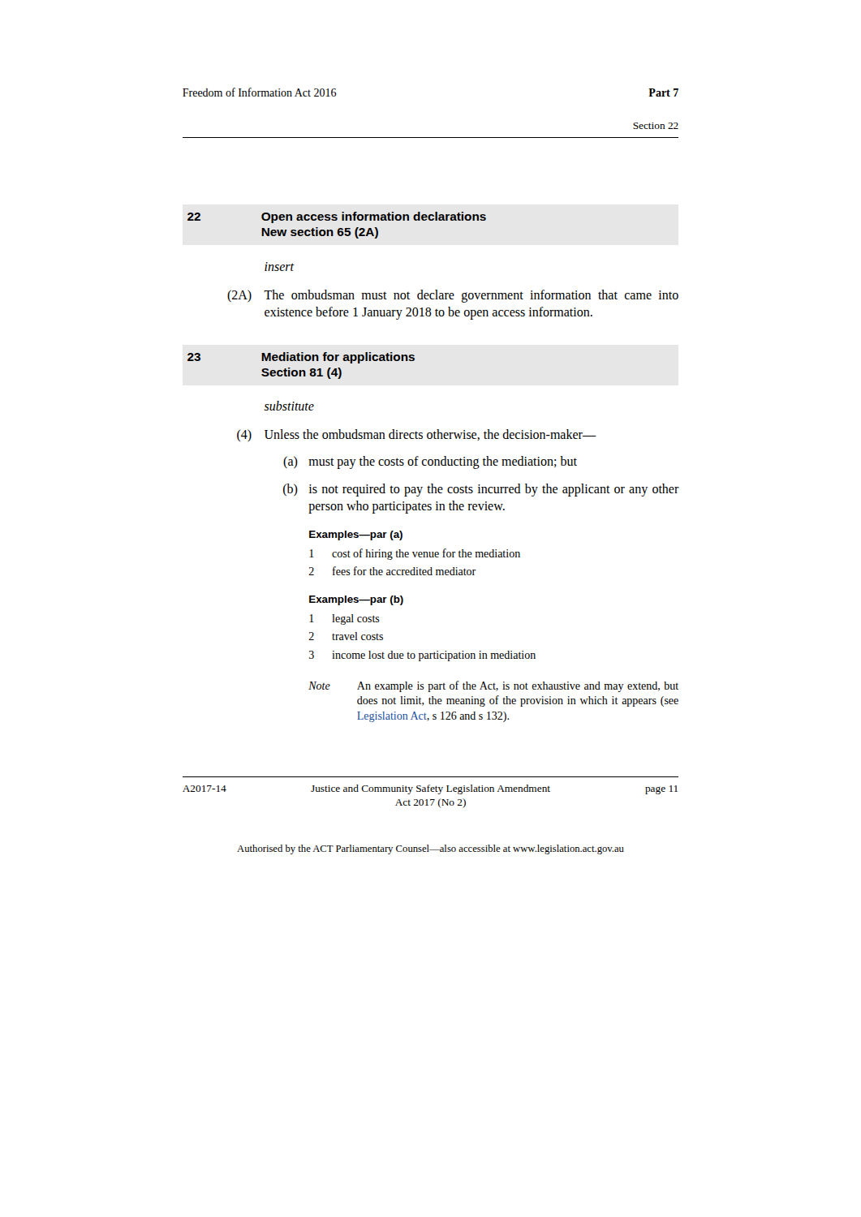Freedom of Information Act 2016
Part 7
Section 22
22
Open access information declarations
New section 65 (2A)
insert
(2A)
The ombudsman must not declare government information that came into existence before 1 January 2018 to be open access information.
23
Mediation for applications
Section 81 (4)
substitute
(4)
Unless the ombudsman directs otherwise, the decision-maker—
(a)
must pay the costs of conducting the mediation; but
(b)
is not required to pay the costs incurred by the applicant or any other person who participates in the review.
Examples—par (a)
1
cost of hiring the venue for the mediation
2
fees for the accredited mediator
Examples—par (b)
1
legal costs
2
travel costs
3
income lost due to participation in mediation
Note
An example is part of the Act, is not exhaustive and may extend, but does not limit, the meaning of the provision in which it appears (see Legislation Act, s 126 and s 132).
A2017-14
Justice and Community Safety Legislation Amendment
Act 2017 (No 2)
page 11
Authorised by the ACT Parliamentary Counsel—also accessible at www.legislation.act.gov.au